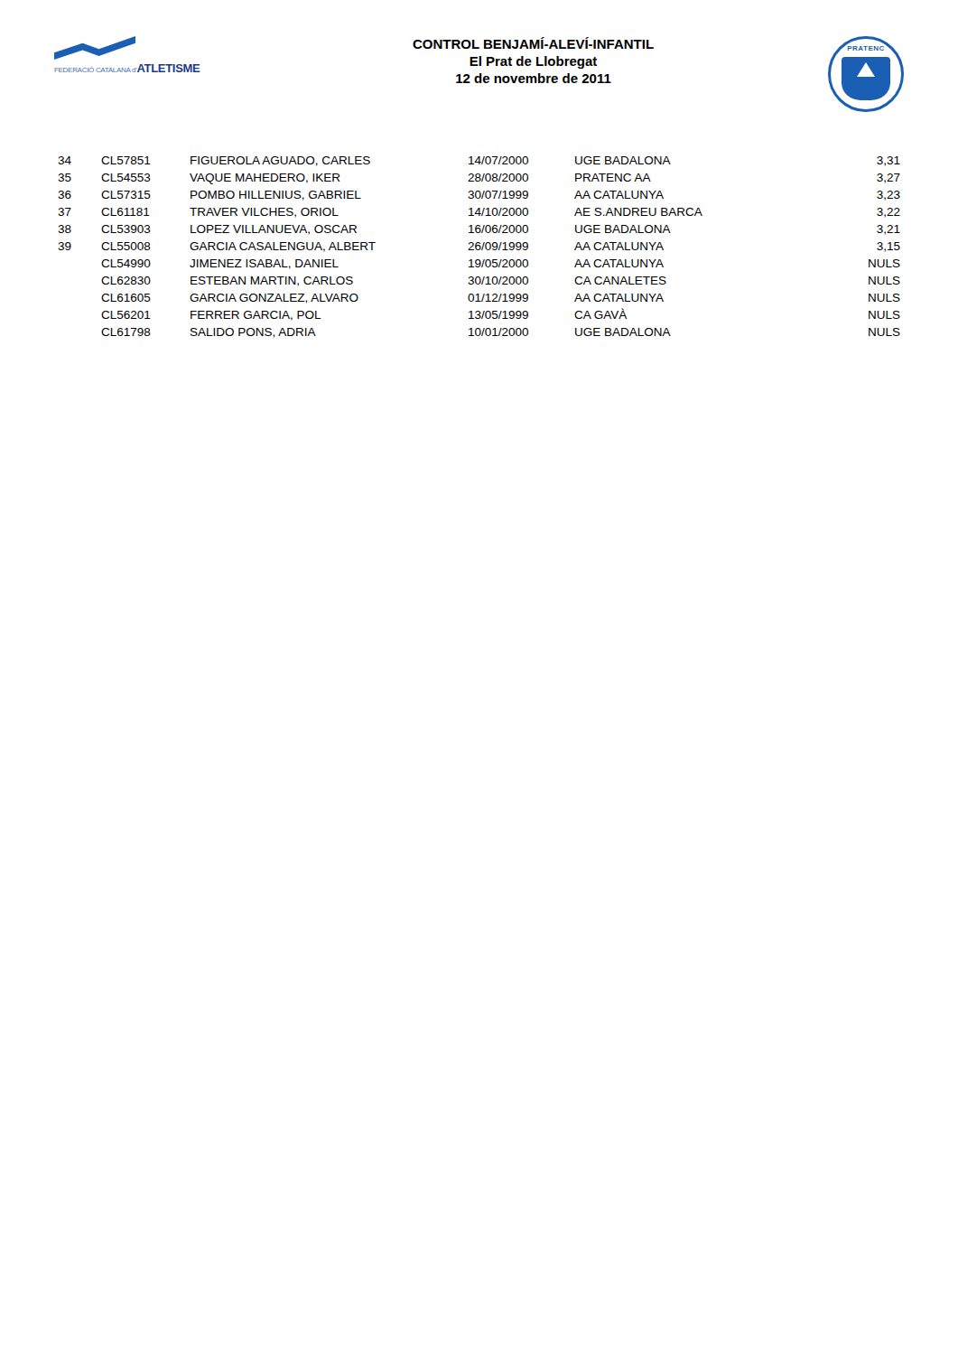FEDERACIÓ CATALANA d'ATLETISME
CONTROL BENJAMÍ-ALEVÍ-INFANTIL
El Prat de Llobregat
12 de novembre de 2011
PRATENC
| 34 | CL57851 | FIGUEROLA AGUADO, CARLES | 14/07/2000 | UGE BADALONA | 3,31 |
| 35 | CL54553 | VAQUE MAHEDERO, IKER | 28/08/2000 | PRATENC AA | 3,27 |
| 36 | CL57315 | POMBO HILLENIUS, GABRIEL | 30/07/1999 | AA CATALUNYA | 3,23 |
| 37 | CL61181 | TRAVER VILCHES, ORIOL | 14/10/2000 | AE S.ANDREU BARCA | 3,22 |
| 38 | CL53903 | LOPEZ VILLANUEVA, OSCAR | 16/06/2000 | UGE BADALONA | 3,21 |
| 39 | CL55008 | GARCIA CASALENGUA, ALBERT | 26/09/1999 | AA CATALUNYA | 3,15 |
| | CL54990 | JIMENEZ ISABAL, DANIEL | 19/05/2000 | AA CATALUNYA | NULS |
| | CL62830 | ESTEBAN MARTIN, CARLOS | 30/10/2000 | CA CANALETES | NULS |
| | CL61605 | GARCIA GONZALEZ, ALVARO | 01/12/1999 | AA CATALUNYA | NULS |
| | CL56201 | FERRER GARCIA, POL | 13/05/1999 | CA GAVÀ | NULS |
| | CL61798 | SALIDO PONS, ADRIA | 10/01/2000 | UGE BADALONA | NULS |